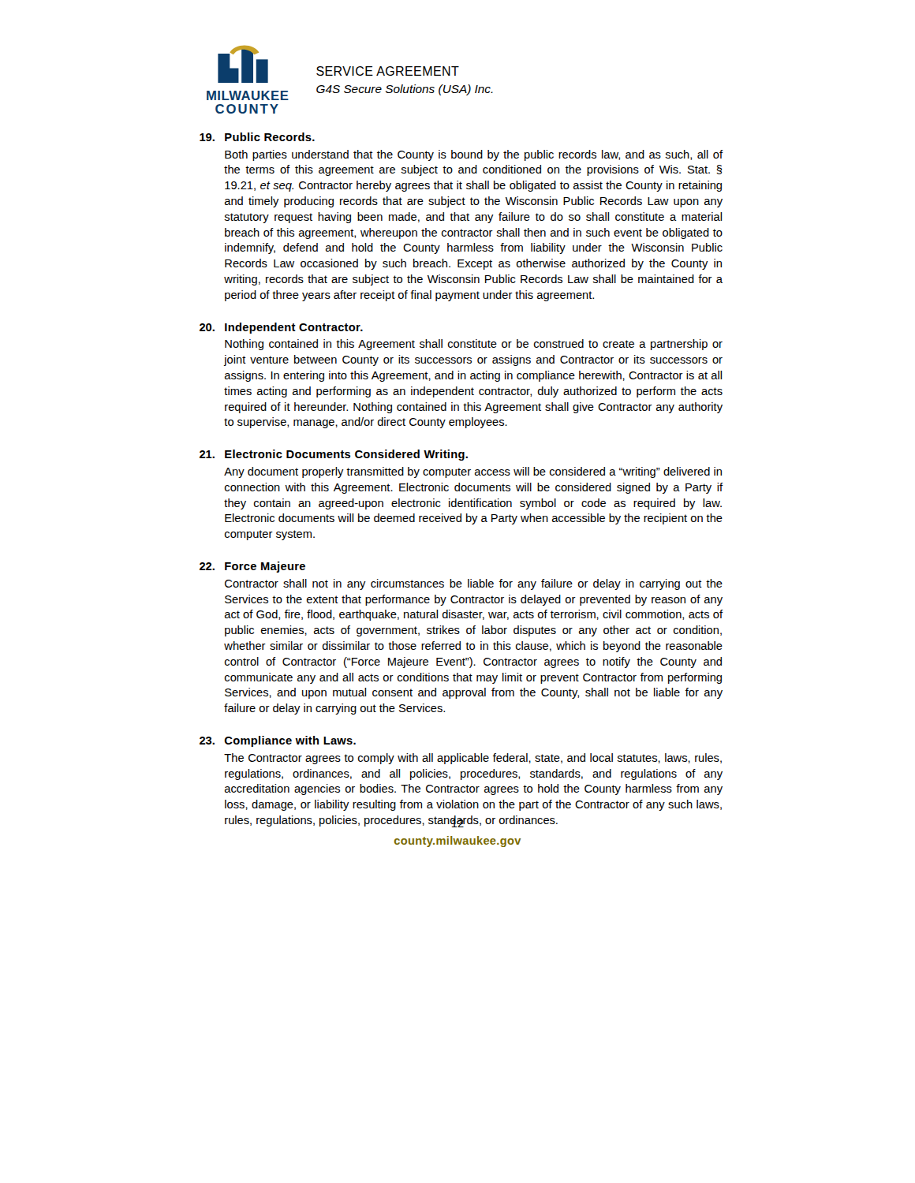MILWAUKEECOUNTY
SERVICE AGREEMENT
G4S Secure Solutions (USA) Inc.
19. Public Records.
Both parties understand that the County is bound by the public records law, and as such, all of the terms of this agreement are subject to and conditioned on the provisions of Wis. Stat. § 19.21, et seq. Contractor hereby agrees that it shall be obligated to assist the County in retaining and timely producing records that are subject to the Wisconsin Public Records Law upon any statutory request having been made, and that any failure to do so shall constitute a material breach of this agreement, whereupon the contractor shall then and in such event be obligated to indemnify, defend and hold the County harmless from liability under the Wisconsin Public Records Law occasioned by such breach. Except as otherwise authorized by the County in writing, records that are subject to the Wisconsin Public Records Law shall be maintained for a period of three years after receipt of final payment under this agreement.
20. Independent Contractor.
Nothing contained in this Agreement shall constitute or be construed to create a partnership or joint venture between County or its successors or assigns and Contractor or its successors or assigns. In entering into this Agreement, and in acting in compliance herewith, Contractor is at all times acting and performing as an independent contractor, duly authorized to perform the acts required of it hereunder. Nothing contained in this Agreement shall give Contractor any authority to supervise, manage, and/or direct County employees.
21. Electronic Documents Considered Writing.
Any document properly transmitted by computer access will be considered a “writing” delivered in connection with this Agreement. Electronic documents will be considered signed by a Party if they contain an agreed-upon electronic identification symbol or code as required by law. Electronic documents will be deemed received by a Party when accessible by the recipient on the computer system.
22. Force Majeure
Contractor shall not in any circumstances be liable for any failure or delay in carrying out the Services to the extent that performance by Contractor is delayed or prevented by reason of any act of God, fire, flood, earthquake, natural disaster, war, acts of terrorism, civil commotion, acts of public enemies, acts of government, strikes of labor disputes or any other act or condition, whether similar or dissimilar to those referred to in this clause, which is beyond the reasonable control of Contractor (“Force Majeure Event”). Contractor agrees to notify the County and communicate any and all acts or conditions that may limit or prevent Contractor from performing Services, and upon mutual consent and approval from the County, shall not be liable for any failure or delay in carrying out the Services.
23. Compliance with Laws.
The Contractor agrees to comply with all applicable federal, state, and local statutes, laws, rules, regulations, ordinances, and all policies, procedures, standards, and regulations of any accreditation agencies or bodies. The Contractor agrees to hold the County harmless from any loss, damage, or liability resulting from a violation on the part of the Contractor of any such laws, rules, regulations, policies, procedures, standards, or ordinances.
12
county.milwaukee.gov